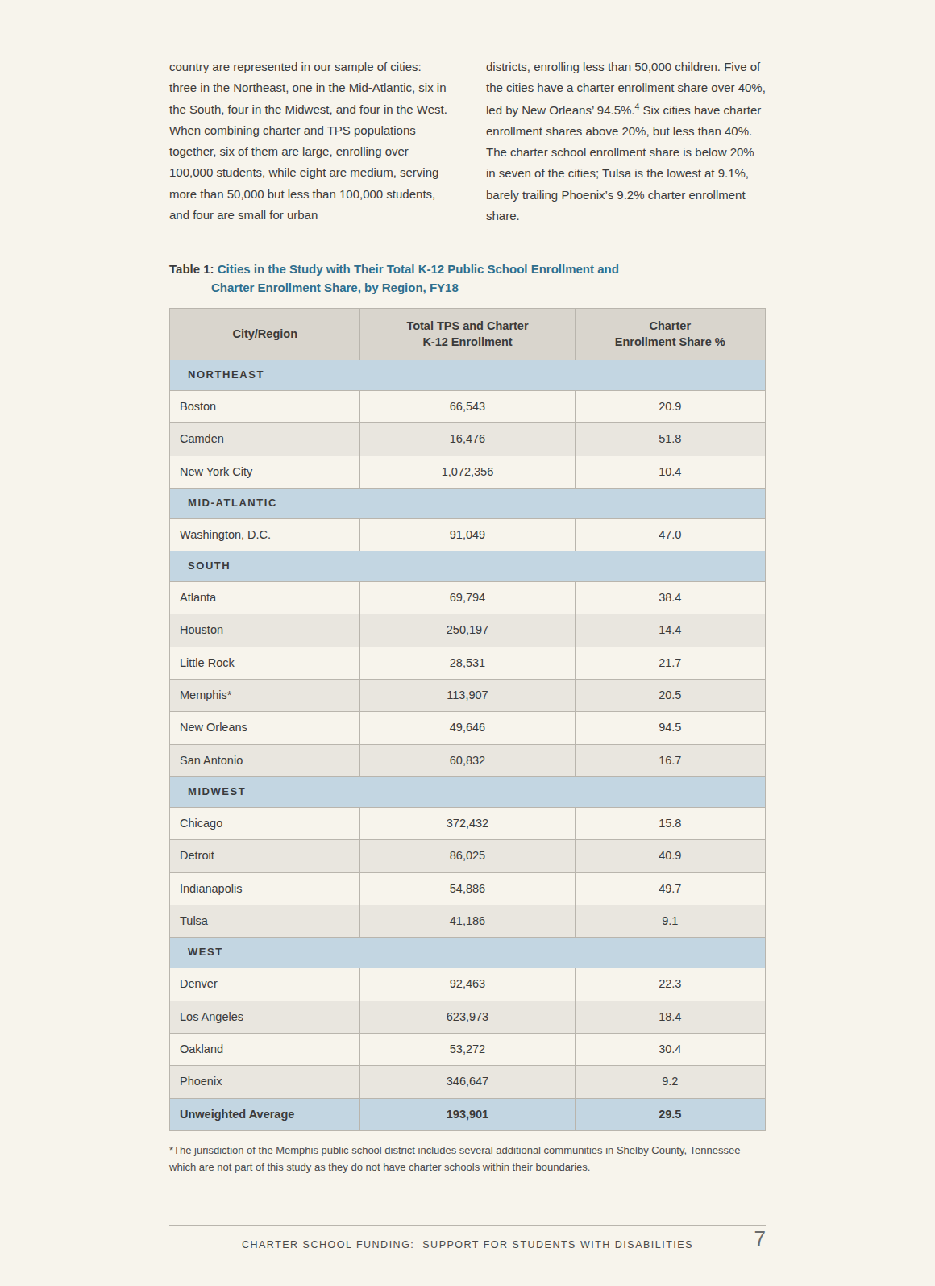country are represented in our sample of cities: three in the Northeast, one in the Mid-Atlantic, six in the South, four in the Midwest, and four in the West. When combining charter and TPS populations together, six of them are large, enrolling over 100,000 students, while eight are medium, serving more than 50,000 but less than 100,000 students, and four are small for urban
districts, enrolling less than 50,000 children. Five of the cities have a charter enrollment share over 40%, led by New Orleans’ 94.5%.4 Six cities have charter enrollment shares above 20%, but less than 40%. The charter school enrollment share is below 20% in seven of the cities; Tulsa is the lowest at 9.1%, barely trailing Phoenix’s 9.2% charter enrollment share.
Table 1: Cities in the Study with Their Total K-12 Public School Enrollment and Charter Enrollment Share, by Region, FY18
| City/Region | Total TPS and Charter K-12 Enrollment | Charter Enrollment Share % |
| --- | --- | --- |
| Northeast |
| Boston | 66,543 | 20.9 |
| Camden | 16,476 | 51.8 |
| New York City | 1,072,356 | 10.4 |
| Mid-Atlantic |
| Washington, D.C. | 91,049 | 47.0 |
| South |
| Atlanta | 69,794 | 38.4 |
| Houston | 250,197 | 14.4 |
| Little Rock | 28,531 | 21.7 |
| Memphis* | 113,907 | 20.5 |
| New Orleans | 49,646 | 94.5 |
| San Antonio | 60,832 | 16.7 |
| Midwest |
| Chicago | 372,432 | 15.8 |
| Detroit | 86,025 | 40.9 |
| Indianapolis | 54,886 | 49.7 |
| Tulsa | 41,186 | 9.1 |
| West |
| Denver | 92,463 | 22.3 |
| Los Angeles | 623,973 | 18.4 |
| Oakland | 53,272 | 30.4 |
| Phoenix | 346,647 | 9.2 |
| Unweighted Average | 193,901 | 29.5 |
*The jurisdiction of the Memphis public school district includes several additional communities in Shelby County, Tennessee which are not part of this study as they do not have charter schools within their boundaries.
Charter School Funding: Support for Students with Disabilities 7